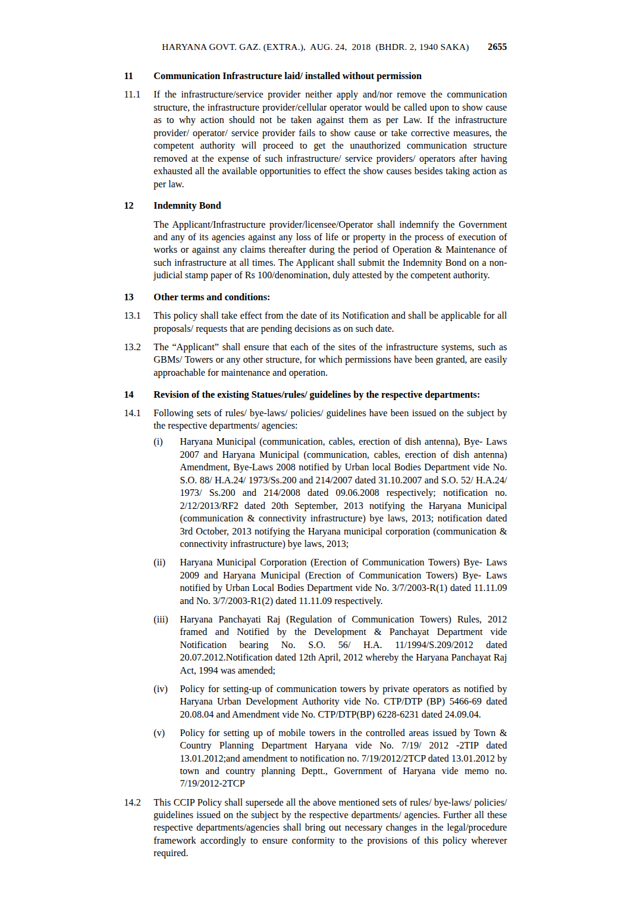HARYANA GOVT. GAZ. (EXTRA.), AUG. 24, 2018 (BHDR. 2, 1940 SAKA)
2655
11
Communication Infrastructure laid/ installed without permission
11.1
If the infrastructure/service provider neither apply and/nor remove the communication structure, the infrastructure provider/cellular operator would be called upon to show cause as to why action should not be taken against them as per Law. If the infrastructure provider/ operator/ service provider fails to show cause or take corrective measures, the competent authority will proceed to get the unauthorized communication structure removed at the expense of such infrastructure/ service providers/ operators after having exhausted all the available opportunities to effect the show causes besides taking action as per law.
12
Indemnity Bond
The Applicant/Infrastructure provider/licensee/Operator shall indemnify the Government and any of its agencies against any loss of life or property in the process of execution of works or against any claims thereafter during the period of Operation & Maintenance of such infrastructure at all times. The Applicant shall submit the Indemnity Bond on a non-judicial stamp paper of Rs 100/denomination, duly attested by the competent authority.
13
Other terms and conditions:
13.1
This policy shall take effect from the date of its Notification and shall be applicable for all proposals/ requests that are pending decisions as on such date.
13.2
The “Applicant” shall ensure that each of the sites of the infrastructure systems, such as GBMs/ Towers or any other structure, for which permissions have been granted, are easily approachable for maintenance and operation.
14
Revision of the existing Statues/rules/ guidelines by the respective departments:
14.1
Following sets of rules/ bye-laws/ policies/ guidelines have been issued on the subject by the respective departments/ agencies:
(i)
Haryana Municipal (communication, cables, erection of dish antenna), Bye- Laws 2007 and Haryana Municipal (communication, cables, erection of dish antenna) Amendment, Bye-Laws 2008 notified by Urban local Bodies Department vide No. S.O. 88/ H.A.24/ 1973/Ss.200 and 214/2007 dated 31.10.2007 and S.O. 52/ H.A.24/ 1973/ Ss.200 and 214/2008 dated 09.06.2008 respectively; notification no. 2/12/2013/RF2 dated 20th September, 2013 notifying the Haryana Municipal (communication & connectivity infrastructure) bye laws, 2013; notification dated 3rd October, 2013 notifying the Haryana municipal corporation (communication & connectivity infrastructure) bye laws, 2013;
(ii)
Haryana Municipal Corporation (Erection of Communication Towers) Bye- Laws 2009 and Haryana Municipal (Erection of Communication Towers) Bye- Laws notified by Urban Local Bodies Department vide No. 3/7/2003-R(1) dated 11.11.09 and No. 3/7/2003-R1(2) dated 11.11.09 respectively.
(iii)
Haryana Panchayati Raj (Regulation of Communication Towers) Rules, 2012 framed and Notified by the Development & Panchayat Department vide Notification bearing No. S.O. 56/ H.A. 11/1994/S.209/2012 dated 20.07.2012.Notification dated 12th April, 2012 whereby the Haryana Panchayat Raj Act, 1994 was amended;
(iv)
Policy for setting-up of communication towers by private operators as notified by Haryana Urban Development Authority vide No. CTP/DTP (BP) 5466-69 dated 20.08.04 and Amendment vide No. CTP/DTP(BP) 6228-6231 dated 24.09.04.
(v)
Policy for setting up of mobile towers in the controlled areas issued by Town & Country Planning Department Haryana vide No. 7/19/ 2012 -2TIP dated 13.01.2012;and amendment to notification no. 7/19/2012/2TCP dated 13.01.2012 by town and country planning Deptt., Government of Haryana vide memo no. 7/19/2012-2TCP
14.2
This CCIP Policy shall supersede all the above mentioned sets of rules/ bye-laws/ policies/ guidelines issued on the subject by the respective departments/ agencies. Further all these respective departments/agencies shall bring out necessary changes in the legal/procedure framework accordingly to ensure conformity to the provisions of this policy wherever required.